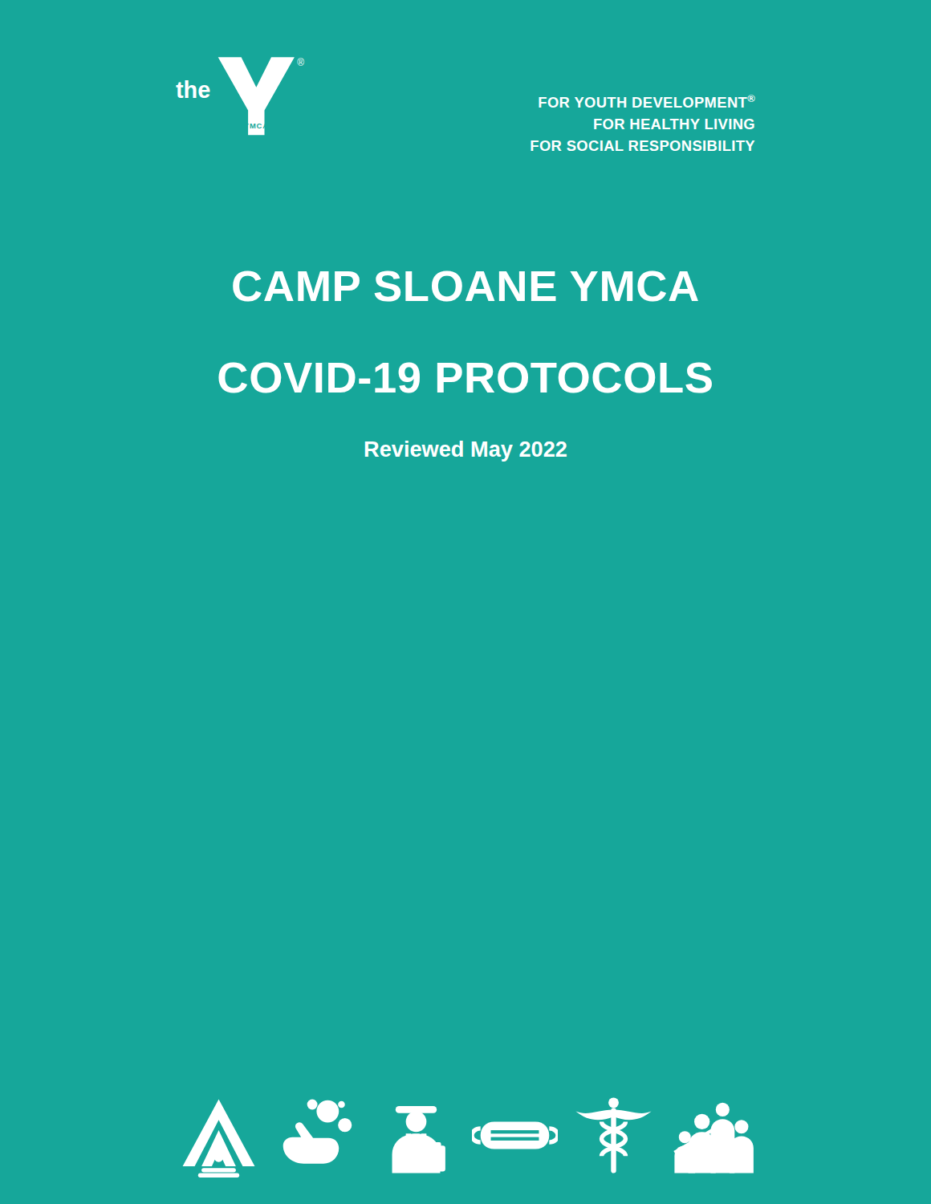the YMCA ®
For Youth Development®
For Healthy Living
For Social Responsibility
CAMP SLOANE YMCA
COVID-19 PROTOCOLS
Reviewed May 2022